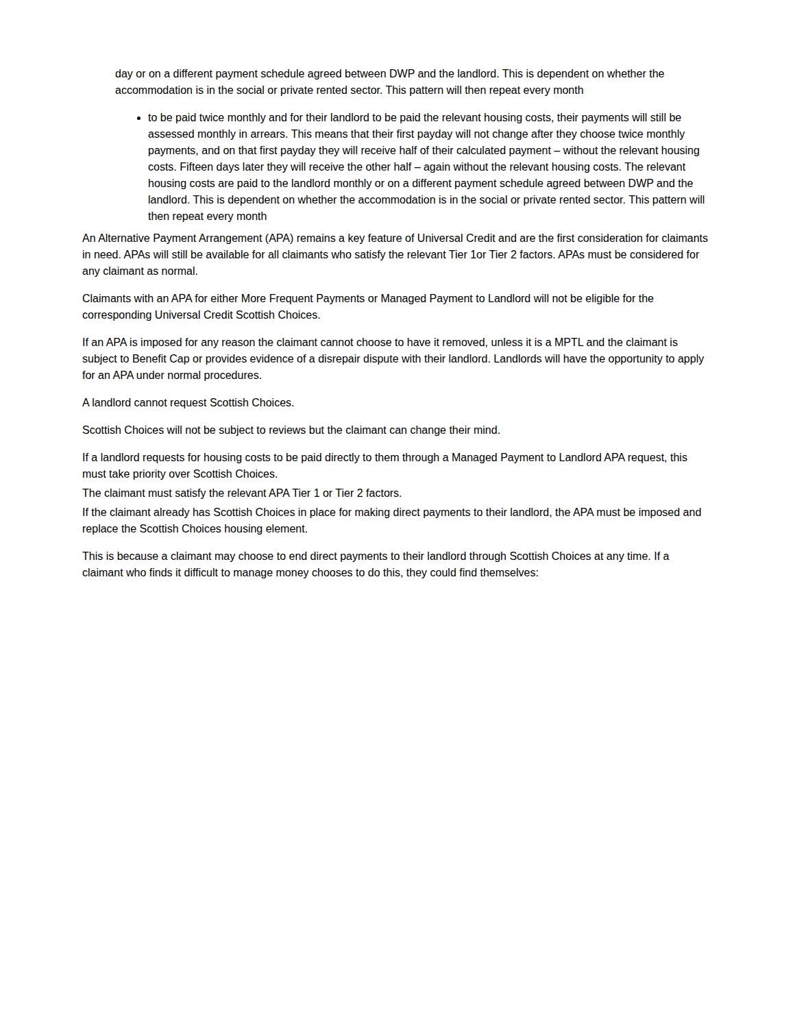day or on a different payment schedule agreed between DWP and the landlord. This is dependent on whether the accommodation is in the social or private rented sector. This pattern will then repeat every month
to be paid twice monthly and for their landlord to be paid the relevant housing costs, their payments will still be assessed monthly in arrears. This means that their first payday will not change after they choose twice monthly payments, and on that first payday they will receive half of their calculated payment – without the relevant housing costs. Fifteen days later they will receive the other half – again without the relevant housing costs. The relevant housing costs are paid to the landlord monthly or on a different payment schedule agreed between DWP and the landlord. This is dependent on whether the accommodation is in the social or private rented sector. This pattern will then repeat every month
An Alternative Payment Arrangement (APA) remains a key feature of Universal Credit and are the first consideration for claimants in need. APAs will still be available for all claimants who satisfy the relevant Tier 1or Tier 2 factors. APAs must be considered for any claimant as normal.
Claimants with an APA for either More Frequent Payments or Managed Payment to Landlord will not be eligible for the corresponding Universal Credit Scottish Choices.
If an APA is imposed for any reason the claimant cannot choose to have it removed, unless it is a MPTL and the claimant is subject to Benefit Cap or provides evidence of a disrepair dispute with their landlord. Landlords will have the opportunity to apply for an APA under normal procedures.
A landlord cannot request Scottish Choices.
Scottish Choices will not be subject to reviews but the claimant can change their mind.
If a landlord requests for housing costs to be paid directly to them through a Managed Payment to Landlord APA request, this must take priority over Scottish Choices.
The claimant must satisfy the relevant APA Tier 1 or Tier 2 factors.
If the claimant already has Scottish Choices in place for making direct payments to their landlord, the APA must be imposed and replace the Scottish Choices housing element.
This is because a claimant may choose to end direct payments to their landlord through Scottish Choices at any time. If a claimant who finds it difficult to manage money chooses to do this, they could find themselves: